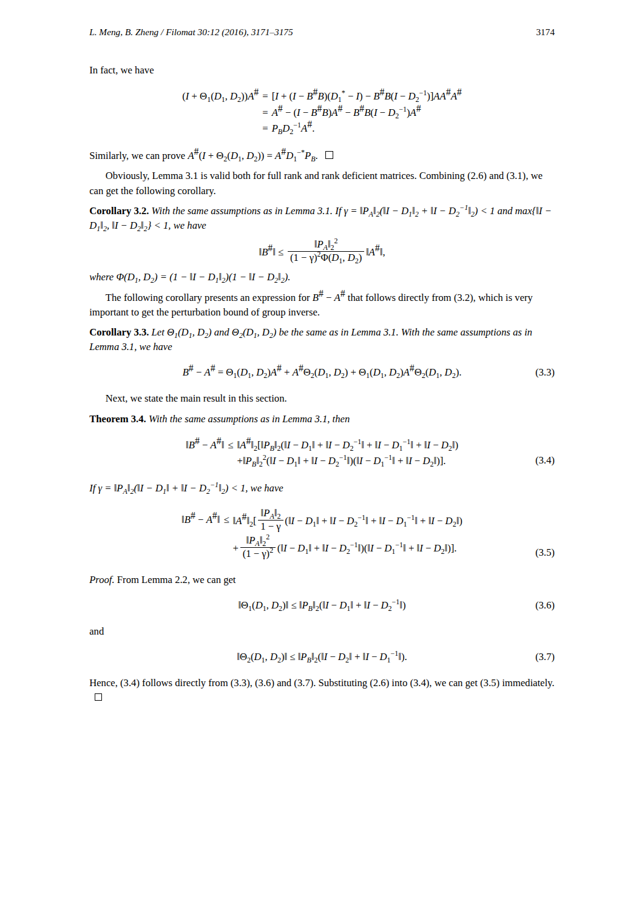L. Meng, B. Zheng / Filomat 30:12 (2016), 3171–3175 3174
In fact, we have
| ( I + Θ 1 ( D 1 , D 2 )) A # | = | [ I + ( I − B # B )( D 1 * − I ) − B # B ( I − D 2 −1 )] AA # A # |
| | = | A # − ( I − B # B ) A # − B # B ( I − D 2 −1 ) A # |
| | = | P B D 2 −1 A # . |
Similarly, we can prove A#(I + Θ2(D1, D2)) = A#D1−*PB.
Obviously, Lemma 3.1 is valid both for full rank and rank deficient matrices. Combining (2.6) and (3.1), we can get the following corollary.
Corollary 3.2. With the same assumptions as in Lemma 3.1. If γ = ‖PA‖2(‖I − D1‖2 + ‖I − D2−1‖2) < 1 and max{‖I − D1‖2, ‖I − D2‖2} < 1, we have
‖B#‖ ≤ ‖PA‖22(1 − γ)2Φ(D1, D2)‖A#‖,
where Φ(D1, D2) = (1 − ‖I − D1‖2)(1 − ‖I − D2‖2).
The following corollary presents an expression for B# − A# that follows directly from (3.2), which is very important to get the perturbation bound of group inverse.
Corollary 3.3. Let Θ1(D1, D2) and Θ2(D1, D2) be the same as in Lemma 3.1. With the same assumptions as in Lemma 3.1, we have
B# − A# = Θ1(D1, D2)A# + A#Θ2(D1, D2) + Θ1(D1, D2)A#Θ2(D1, D2).
(3.3)
Next, we state the main result in this section.
Theorem 3.4. With the same assumptions as in Lemma 3.1, then
| ‖ B # − A # ‖ | ≤ | ‖ A # ‖ 2 [‖ P B ‖ 2 (‖ I − D 1 ‖ + ‖ I − D 2 −1 ‖ + ‖ I − D 1 −1 ‖ + ‖ I − D 2 ‖) |
| | | +‖ P B ‖ 2 2 (‖ I − D 1 ‖ + ‖ I − D 2 −1 ‖)(‖ I − D 1 −1 ‖ + ‖ I − D 2 ‖)]. |
(3.4)
If γ = ‖PA‖2(‖I − D1‖ + ‖I − D2−1‖2) < 1, we have
| ‖ B # − A # ‖ | ≤ | ‖ A # ‖ 2 [ ‖ P A ‖ 2 1 − γ (‖ I − D 1 ‖ + ‖ I − D 2 −1 ‖ + ‖ I − D 1 −1 ‖ + ‖ I − D 2 ‖) |
| | | + ‖ P A ‖ 2 2 (1 − γ) 2 (‖ I − D 1 ‖ + ‖ I − D 2 −1 ‖)(‖ I − D 1 −1 ‖ + ‖ I − D 2 ‖)]. |
(3.5)
Proof. From Lemma 2.2, we can get
‖Θ1(D1, D2)‖ ≤ ‖PB‖2(‖I − D1‖ + ‖I − D2−1‖)
(3.6)
and
‖Θ2(D1, D2)‖ ≤ ‖PB‖2(‖I − D2‖ + ‖I − D1−1‖).
(3.7)
Hence, (3.4) follows directly from (3.3), (3.6) and (3.7). Substituting (2.6) into (3.4), we can get (3.5) immediately.